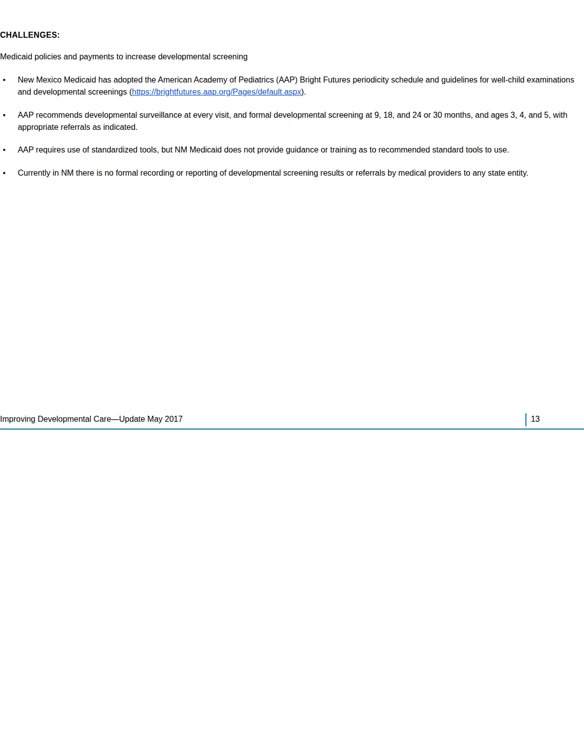CHALLENGES:
Medicaid policies and payments to increase developmental screening
New Mexico Medicaid has adopted the American Academy of Pediatrics (AAP) Bright Futures periodicity schedule and guidelines for well-child examinations and developmental screenings (https://brightfutures.aap.org/Pages/default.aspx).
AAP recommends developmental surveillance at every visit, and formal developmental screening at 9, 18, and 24 or 30 months, and ages 3, 4, and 5, with appropriate referrals as indicated.
AAP requires use of standardized tools, but NM Medicaid does not provide guidance or training as to recommended standard tools to use.
Currently in NM there is no formal recording or reporting of developmental screening results or referrals by medical providers to any state entity.
Improving Developmental Care—Update May 2017
13